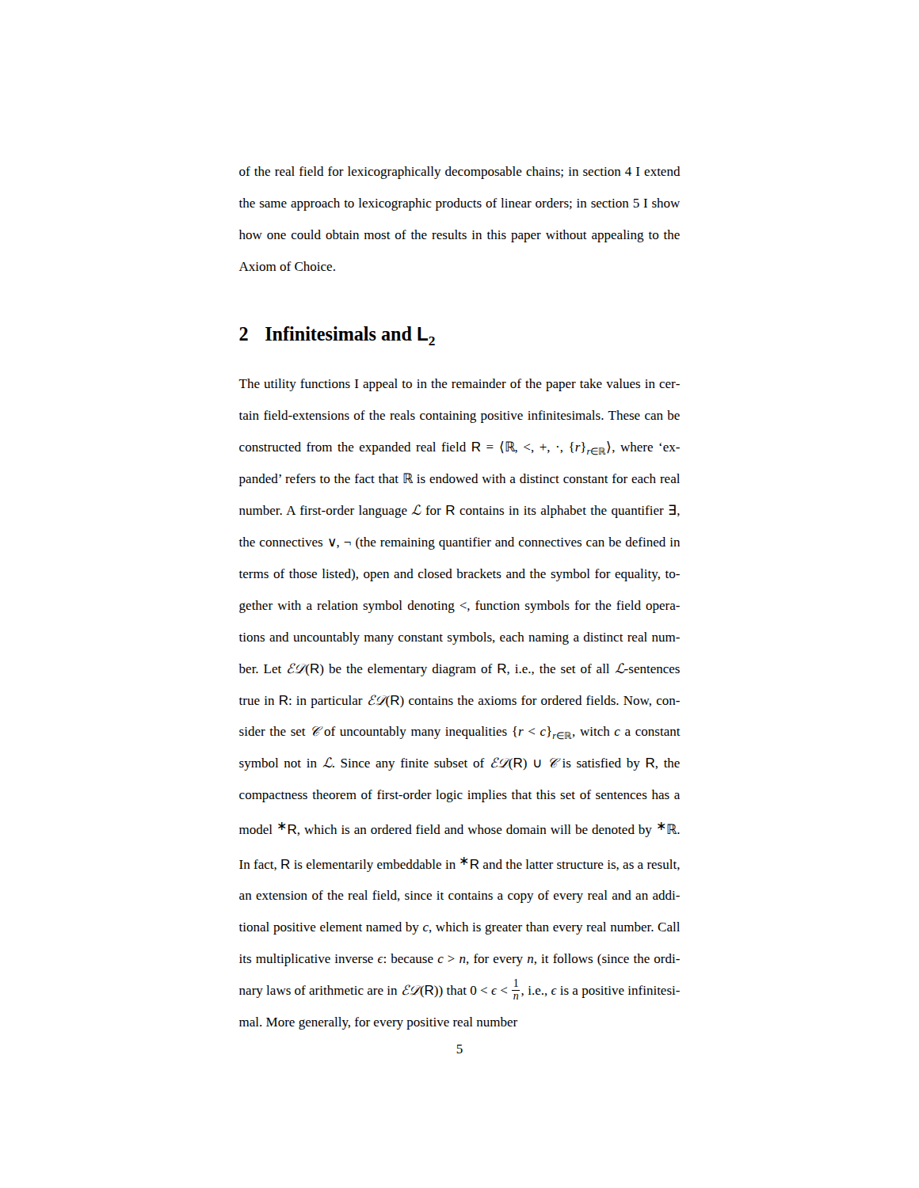of the real field for lexicographically decomposable chains; in section 4 I extend the same approach to lexicographic products of linear orders; in section 5 I show how one could obtain most of the results in this paper without appealing to the Axiom of Choice.
2 Infinitesimals and L2
The utility functions I appeal to in the remainder of the paper take values in certain field-extensions of the reals containing positive infinitesimals. These can be constructed from the expanded real field R = ⟨ℝ, <, +, ·, {r}r∈ℝ⟩, where ‘expanded’ refers to the fact that ℝ is endowed with a distinct constant for each real number. A first-order language ℒ for R contains in its alphabet the quantifier ∃, the connectives ∨, ¬ (the remaining quantifier and connectives can be defined in terms of those listed), open and closed brackets and the symbol for equality, together with a relation symbol denoting <, function symbols for the field operations and uncountably many constant symbols, each naming a distinct real number. Let ℰ𝒟(R) be the elementary diagram of R, i.e., the set of all ℒ-sentences true in R: in particular ℰ𝒟(R) contains the axioms for ordered fields. Now, consider the set 𝒞 of uncountably many inequalities {r < c}r∈ℝ, witch c a constant symbol not in ℒ. Since any finite subset of ℰ𝒟(R) ∪ 𝒞 is satisfied by R, the compactness theorem of first-order logic implies that this set of sentences has a model ∗R, which is an ordered field and whose domain will be denoted by ∗ℝ. In fact, R is elementarily embeddable in ∗R and the latter structure is, as a result, an extension of the real field, since it contains a copy of every real and an additional positive element named by c, which is greater than every real number. Call its multiplicative inverse ϵ: because c > n, for every n, it follows (since the ordinary laws of arithmetic are in ℰ𝒟(R)) that 0 < ϵ < 1 n, i.e., ϵ is a positive infinitesimal. More generally, for every positive real number
5